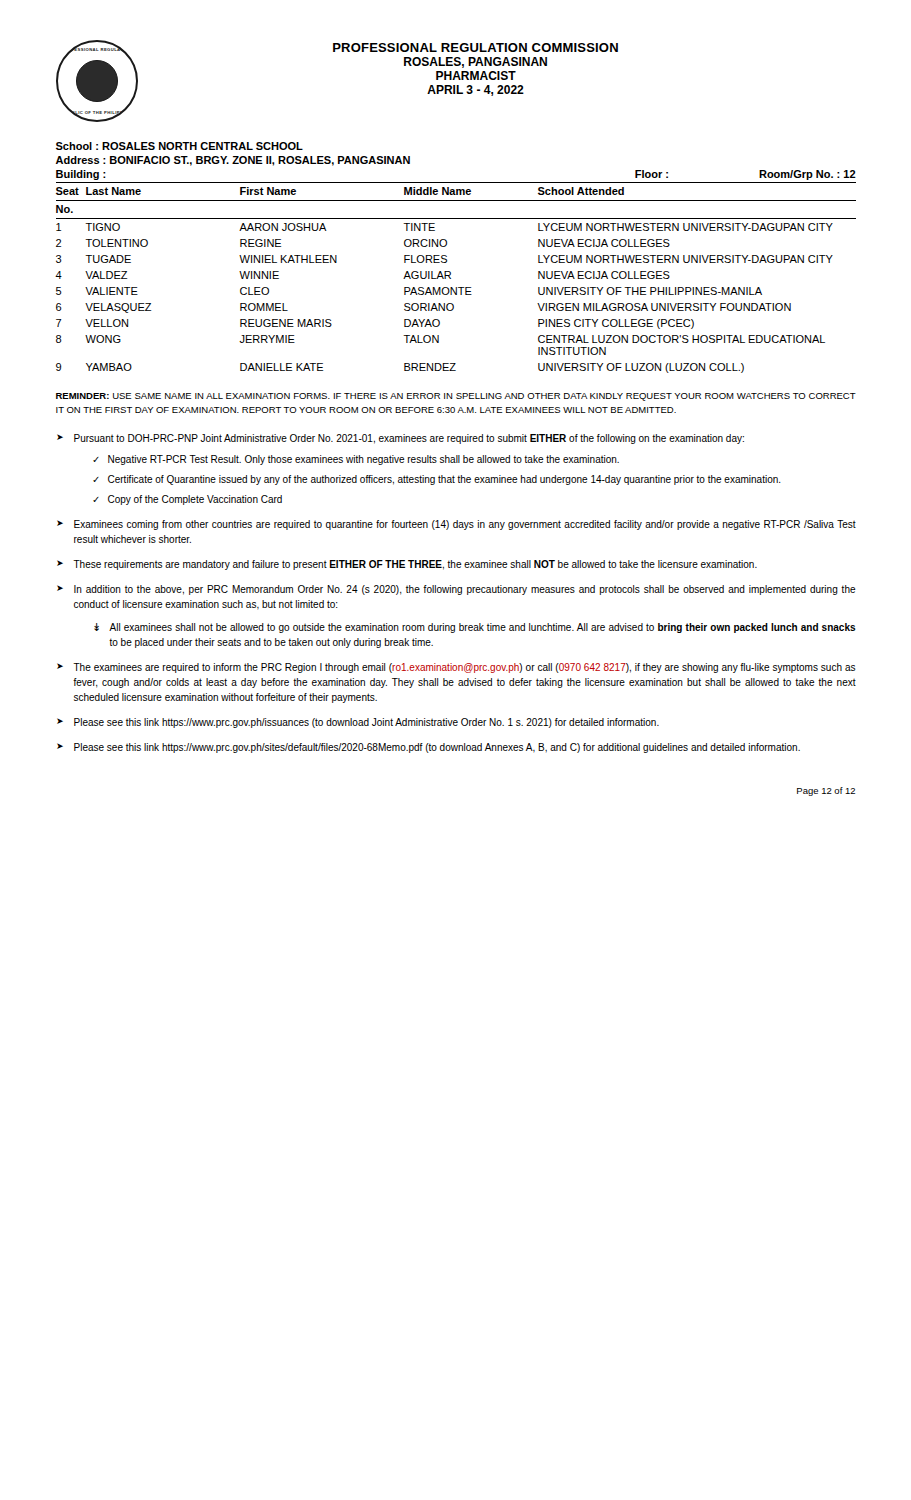PROFESSIONAL REGULATION
REPUBLIC OF THE PHILIPPINES
PROFESSIONAL REGULATION COMMISSION
ROSALES, PANGASINAN
PHARMACIST
APRIL 3 - 4, 2022
School : ROSALES NORTH CENTRAL SCHOOL
Address : BONIFACIO ST., BRGY. ZONE II, ROSALES, PANGASINAN
Building :
Floor :
Room/Grp No. : 12
| Seat | Last Name | First Name | Middle Name | School Attended |
| --- | --- | --- | --- | --- |
| No. | | | | |
| 1 | TIGNO | AARON JOSHUA | TINTE | LYCEUM NORTHWESTERN UNIVERSITY-DAGUPAN CITY |
| 2 | TOLENTINO | REGINE | ORCINO | NUEVA ECIJA COLLEGES |
| 3 | TUGADE | WINIEL KATHLEEN | FLORES | LYCEUM NORTHWESTERN UNIVERSITY-DAGUPAN CITY |
| 4 | VALDEZ | WINNIE | AGUILAR | NUEVA ECIJA COLLEGES |
| 5 | VALIENTE | CLEO | PASAMONTE | UNIVERSITY OF THE PHILIPPINES-MANILA |
| 6 | VELASQUEZ | ROMMEL | SORIANO | VIRGEN MILAGROSA UNIVERSITY FOUNDATION |
| 7 | VELLON | REUGENE MARIS | DAYAO | PINES CITY COLLEGE (PCEC) |
| 8 | WONG | JERRYMIE | TALON | CENTRAL LUZON DOCTOR'S HOSPITAL EDUCATIONAL INSTITUTION |
| 9 | YAMBAO | DANIELLE KATE | BRENDEZ | UNIVERSITY OF LUZON (LUZON COLL.) |
REMINDER: USE SAME NAME IN ALL EXAMINATION FORMS. IF THERE IS AN ERROR IN SPELLING AND OTHER DATA KINDLY REQUEST YOUR ROOM WATCHERS TO CORRECT IT ON THE FIRST DAY OF EXAMINATION. REPORT TO YOUR ROOM ON OR BEFORE 6:30 A.M. LATE EXAMINEES WILL NOT BE ADMITTED.
Pursuant to DOH-PRC-PNP Joint Administrative Order No. 2021-01, examinees are required to submit EITHER of the following on the examination day:
Negative RT-PCR Test Result. Only those examinees with negative results shall be allowed to take the examination.
Certificate of Quarantine issued by any of the authorized officers, attesting that the examinee had undergone 14-day quarantine prior to the examination.
Copy of the Complete Vaccination Card
Examinees coming from other countries are required to quarantine for fourteen (14) days in any government accredited facility and/or provide a negative RT-PCR /Saliva Test result whichever is shorter.
These requirements are mandatory and failure to present EITHER OF THE THREE, the examinee shall NOT be allowed to take the licensure examination.
In addition to the above, per PRC Memorandum Order No. 24 (s 2020), the following precautionary measures and protocols shall be observed and implemented during the conduct of licensure examination such as, but not limited to:
All examinees shall not be allowed to go outside the examination room during break time and lunchtime. All are advised to bring their own packed lunch and snacks to be placed under their seats and to be taken out only during break time.
The examinees are required to inform the PRC Region I through email (ro1.examination@prc.gov.ph) or call (0970 642 8217), if they are showing any flu-like symptoms such as fever, cough and/or colds at least a day before the examination day. They shall be advised to defer taking the licensure examination but shall be allowed to take the next scheduled licensure examination without forfeiture of their payments.
Please see this link https://www.prc.gov.ph/issuances (to download Joint Administrative Order No. 1 s. 2021) for detailed information.
Please see this link https://www.prc.gov.ph/sites/default/files/2020-68Memo.pdf (to download Annexes A, B, and C) for additional guidelines and detailed information.
Page 12 of 12